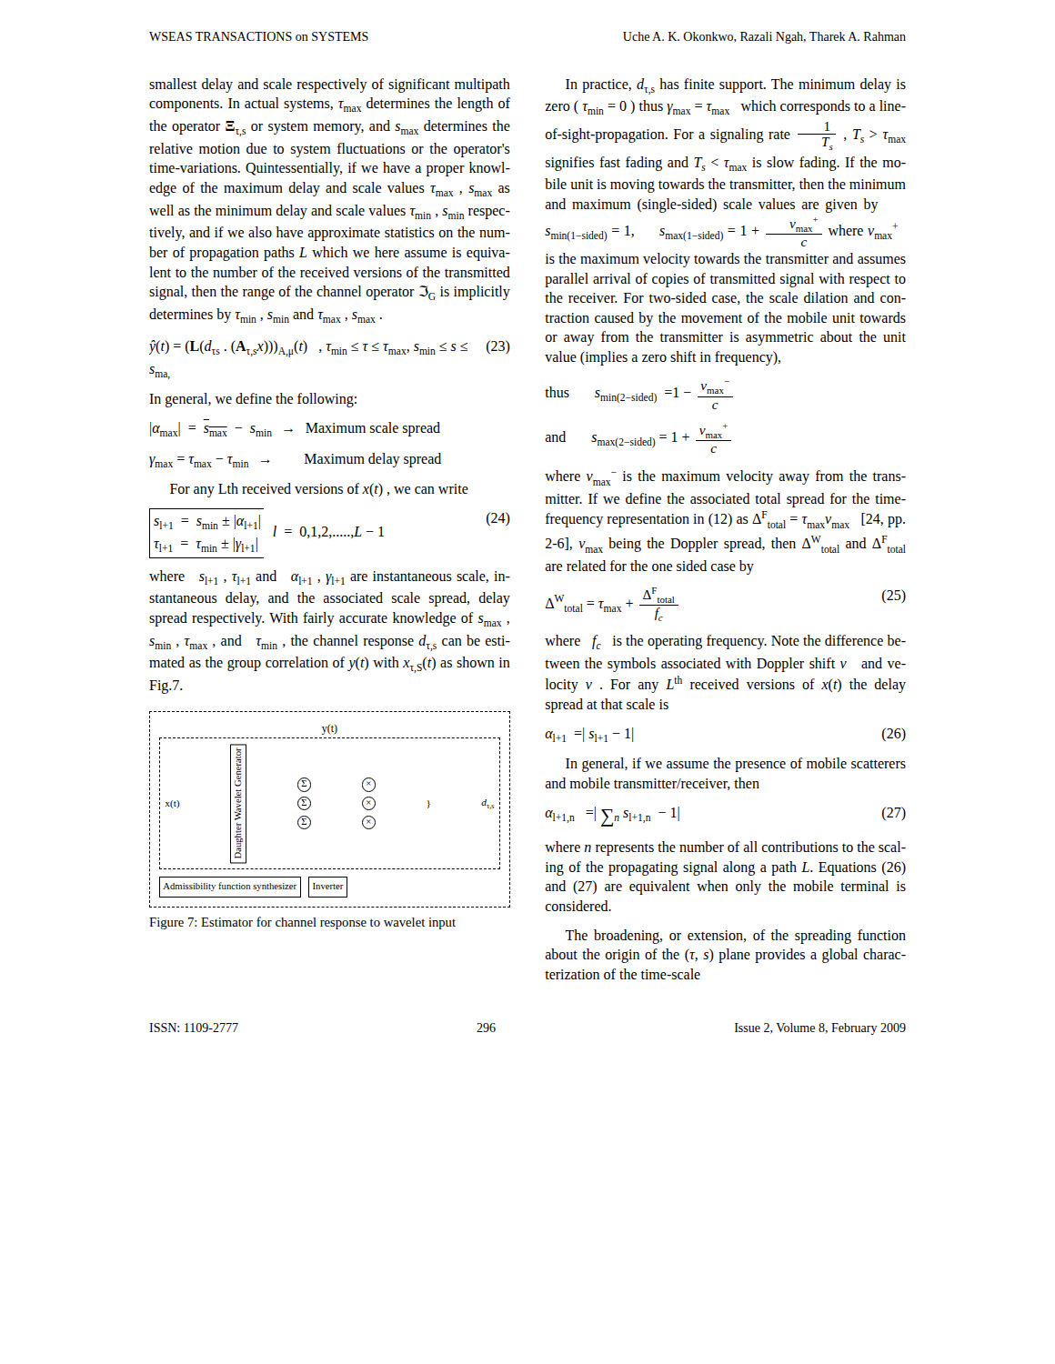WSEAS TRANSACTIONS on SYSTEMS
Uche A. K. Okonkwo, Razali Ngah, Tharek A. Rahman
smallest delay and scale respectively of significant multipath components. In actual systems, τmax determines the length of the operator Ξτ,s or system memory, and smax determines the relative motion due to system fluctuations or the operator's time-variations. Quintessentially, if we have a proper knowledge of the maximum delay and scale values τmax , smax as well as the minimum delay and scale values τmin , smin respectively, and if we also have approximate statistics on the number of propagation paths L which we here assume is equivalent to the number of the received versions of the transmitted signal, then the range of the channel operator ℑG is implicitly determines by τmin , smin and τmax , smax .
(23) ŷ(t) = (L(dτs . (Aτ,sx)))A,μ(t) , τmin ≤ τ ≤ τmax, smin ≤ s ≤ sma,
In general, we define the following:
|αmax| = smax − smin → Maximum scale spread
γmax = τmax − τmin → Maximum delay spread
For any Lth received versions of x(t) , we can write
(24) sl+1 = smin ± |αl+1| τl+1 = τmin ± |γl+1| l = 0,1,2,.....,L − 1
where sl+1 , τl+1 and αl+1 , γl+1 are instantaneous scale, instantaneous delay, and the associated scale spread, delay spread respectively. With fairly accurate knowledge of smax , smin , τmax , and τmin , the channel response dτ,s can be estimated as the group correlation of y(t) with xτ,S(t) as shown in Fig.7.
y(t)
x(t)
Daughter Wavelet Generator
Σ Σ Σ
× × ×
} dτ,s
Admissibility function synthesizer
Inverter
Figure 7: Estimator for channel response to wavelet input
In practice, dτ,s has finite support. The minimum delay is zero ( τmin = 0 ) thus γmax = τmax which corresponds to a line-of-sight-propagation. For a signaling rate 1 Ts , Ts > τmax signifies fast fading and Ts < τmax is slow fading. If the mobile unit is moving towards the transmitter, then the minimum and maximum (single-sided) scale values are given by smin(1−sided) = 1, smax(1−sided) = 1 + vmax+c where vmax+ is the maximum velocity towards the transmitter and assumes parallel arrival of copies of transmitted signal with respect to the receiver. For two-sided case, the scale dilation and contraction caused by the movement of the mobile unit towards or away from the transmitter is asymmetric about the unit value (implies a zero shift in frequency),
thus smin(2−sided) =1 − vmax−c
and smax(2−sided) = 1 + vmax+c
where vmax− is the maximum velocity away from the transmitter. If we define the associated total spread for the time-frequency representation in (12) as ΔFtotal = τmaxνmax [24, pp. 2-6], νmax being the Doppler spread, then ΔWtotal and ΔFtotal are related for the one sided case by
(25) ΔWtotal = τmax + ΔFtotal fc
where fc is the operating frequency. Note the difference between the symbols associated with Doppler shift ν and velocity v . For any Lth received versions of x(t) the delay spread at that scale is
(26) αl+1 =| sl+1 − 1|
In general, if we assume the presence of mobile scatterers and mobile transmitter/receiver, then
(27) αl+1,n =| ∑n sl+1,n − 1|
where n represents the number of all contributions to the scaling of the propagating signal along a path L. Equations (26) and (27) are equivalent when only the mobile terminal is considered.
The broadening, or extension, of the spreading function about the origin of the (τ, s) plane provides a global characterization of the time-scale
ISSN: 1109-2777
296
Issue 2, Volume 8, February 2009